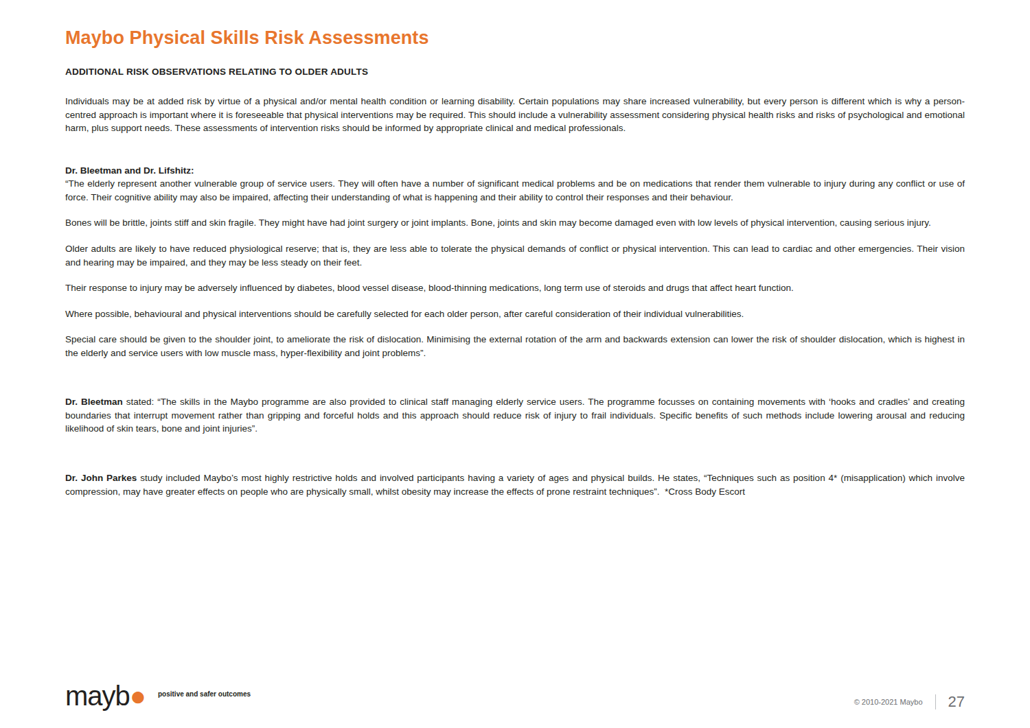Maybo Physical Skills Risk Assessments
ADDITIONAL RISK OBSERVATIONS RELATING TO OLDER ADULTS
Individuals may be at added risk by virtue of a physical and/or mental health condition or learning disability. Certain populations may share increased vulnerability, but every person is different which is why a person-centred approach is important where it is foreseeable that physical interventions may be required. This should include a vulnerability assessment considering physical health risks and risks of psychological and emotional harm, plus support needs. These assessments of intervention risks should be informed by appropriate clinical and medical professionals.
Dr. Bleetman and Dr. Lifshitz:
“The elderly represent another vulnerable group of service users. They will often have a number of significant medical problems and be on medications that render them vulnerable to injury during any conflict or use of force. Their cognitive ability may also be impaired, affecting their understanding of what is happening and their ability to control their responses and their behaviour.
Bones will be brittle, joints stiff and skin fragile. They might have had joint surgery or joint implants. Bone, joints and skin may become damaged even with low levels of physical intervention, causing serious injury.
Older adults are likely to have reduced physiological reserve; that is, they are less able to tolerate the physical demands of conflict or physical intervention. This can lead to cardiac and other emergencies. Their vision and hearing may be impaired, and they may be less steady on their feet.
Their response to injury may be adversely influenced by diabetes, blood vessel disease, blood-thinning medications, long term use of steroids and drugs that affect heart function.
Where possible, behavioural and physical interventions should be carefully selected for each older person, after careful consideration of their individual vulnerabilities.
Special care should be given to the shoulder joint, to ameliorate the risk of dislocation. Minimising the external rotation of the arm and backwards extension can lower the risk of shoulder dislocation, which is highest in the elderly and service users with low muscle mass, hyper-flexibility and joint problems”.
Dr. Bleetman stated: “The skills in the Maybo programme are also provided to clinical staff managing elderly service users. The programme focusses on containing movements with ‘hooks and cradles’ and creating boundaries that interrupt movement rather than gripping and forceful holds and this approach should reduce risk of injury to frail individuals. Specific benefits of such methods include lowering arousal and reducing likelihood of skin tears, bone and joint injuries”.
Dr. John Parkes study included Maybo’s most highly restrictive holds and involved participants having a variety of ages and physical builds. He states, “Techniques such as position 4* (misapplication) which involve compression, may have greater effects on people who are physically small, whilst obesity may increase the effects of prone restraint techniques”. *Cross Body Escort
mayb●
positive and safer outcomes
© 2010-2021 Maybo 27